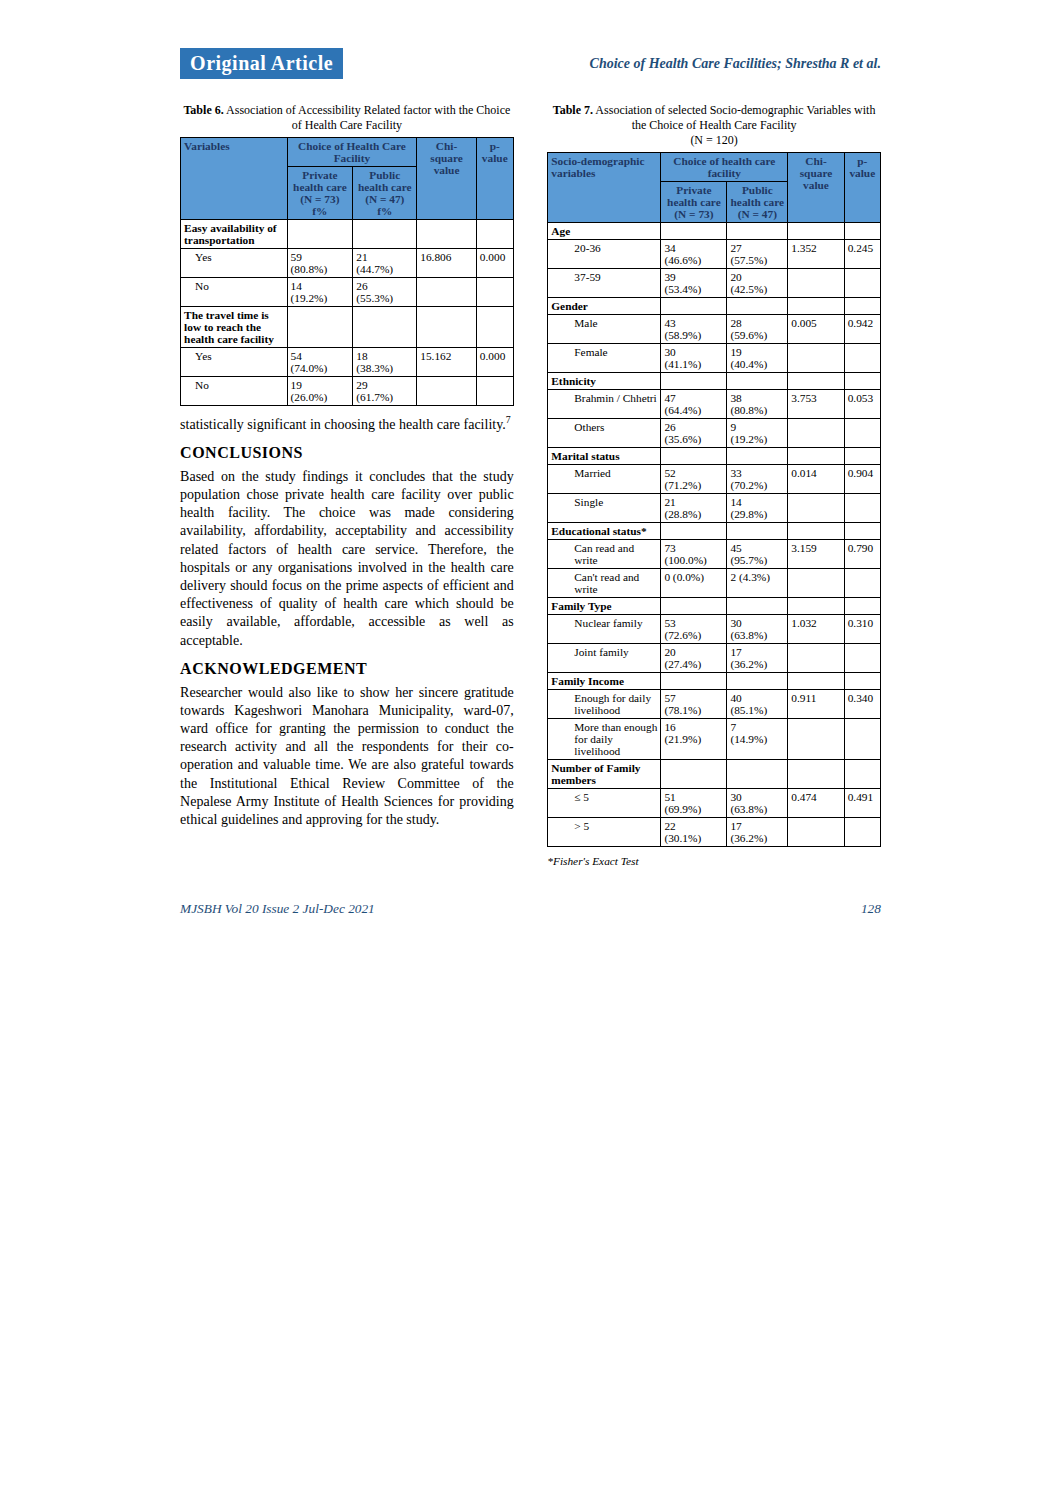Original Article
Choice of Health Care Facilities; Shrestha R et al.
Table 6. Association of Accessibility Related factor with the Choice of Health Care Facility
| Variables | Choice of Health Care Facility | Chi-square value | p-value |
| --- | --- | --- | --- |
| Private health care (N = 73) f% | Public health care (N = 47) f% |
| Easy availability of transportation | | | | |
| Yes | 59 (80.8%) | 21 (44.7%) | 16.806 | 0.000 |
| No | 14 (19.2%) | 26 (55.3%) | | |
| The travel time is low to reach the health care facility | | | | |
| Yes | 54 (74.0%) | 18 (38.3%) | 15.162 | 0.000 |
| No | 19 (26.0%) | 29 (61.7%) | | |
statistically significant in choosing the health care facility.7
CONCLUSIONS
Based on the study findings it concludes that the study population chose private health care facility over public health facility. The choice was made considering availability, affordability, acceptability and accessibility related factors of health care service. Therefore, the hospitals or any organisations involved in the health care delivery should focus on the prime aspects of efficient and effectiveness of quality of health care which should be easily available, affordable, accessible as well as acceptable.
ACKNOWLEDGEMENT
Researcher would also like to show her sincere gratitude towards Kageshwori Manohara Municipality, ward-07, ward office for granting the permission to conduct the research activity and all the respondents for their co-operation and valuable time. We are also grateful towards the Institutional Ethical Review Committee of the Nepalese Army Institute of Health Sciences for providing ethical guidelines and approving for the study.
Table 7. Association of selected Socio-demographic Variables with the Choice of Health Care Facility
(N = 120)
| Socio-demographic variables | Choice of health care facility | Chi-square value | p-value |
| --- | --- | --- | --- |
| Private health care (N = 73) | Public health care (N = 47) |
| Age | | | | |
| 20-36 | 34 (46.6%) | 27 (57.5%) | 1.352 | 0.245 |
| 37-59 | 39 (53.4%) | 20 (42.5%) | | |
| Gender | | | | |
| Male | 43 (58.9%) | 28 (59.6%) | 0.005 | 0.942 |
| Female | 30 (41.1%) | 19 (40.4%) | | |
| Ethnicity | | | | |
| Brahmin / Chhetri | 47 (64.4%) | 38 (80.8%) | 3.753 | 0.053 |
| Others | 26 (35.6%) | 9 (19.2%) | | |
| Marital status | | | | |
| Married | 52 (71.2%) | 33 (70.2%) | 0.014 | 0.904 |
| Single | 21 (28.8%) | 14 (29.8%) | | |
| Educational status* | | | | |
| Can read and write | 73 (100.0%) | 45 (95.7%) | 3.159 | 0.790 |
| Can't read and write | 0 (0.0%) | 2 (4.3%) | | |
| Family Type | | | | |
| Nuclear family | 53 (72.6%) | 30 (63.8%) | 1.032 | 0.310 |
| Joint family | 20 (27.4%) | 17 (36.2%) | | |
| Family Income | | | | |
| Enough for daily livelihood | 57 (78.1%) | 40 (85.1%) | 0.911 | 0.340 |
| More than enough for daily livelihood | 16 (21.9%) | 7 (14.9%) | | |
| Number of Family members | | | | |
| ≤ 5 | 51 (69.9%) | 30 (63.8%) | 0.474 | 0.491 |
| > 5 | 22 (30.1%) | 17 (36.2%) | | |
*Fisher's Exact Test
MJSBH Vol 20 Issue 2 Jul-Dec 2021
128